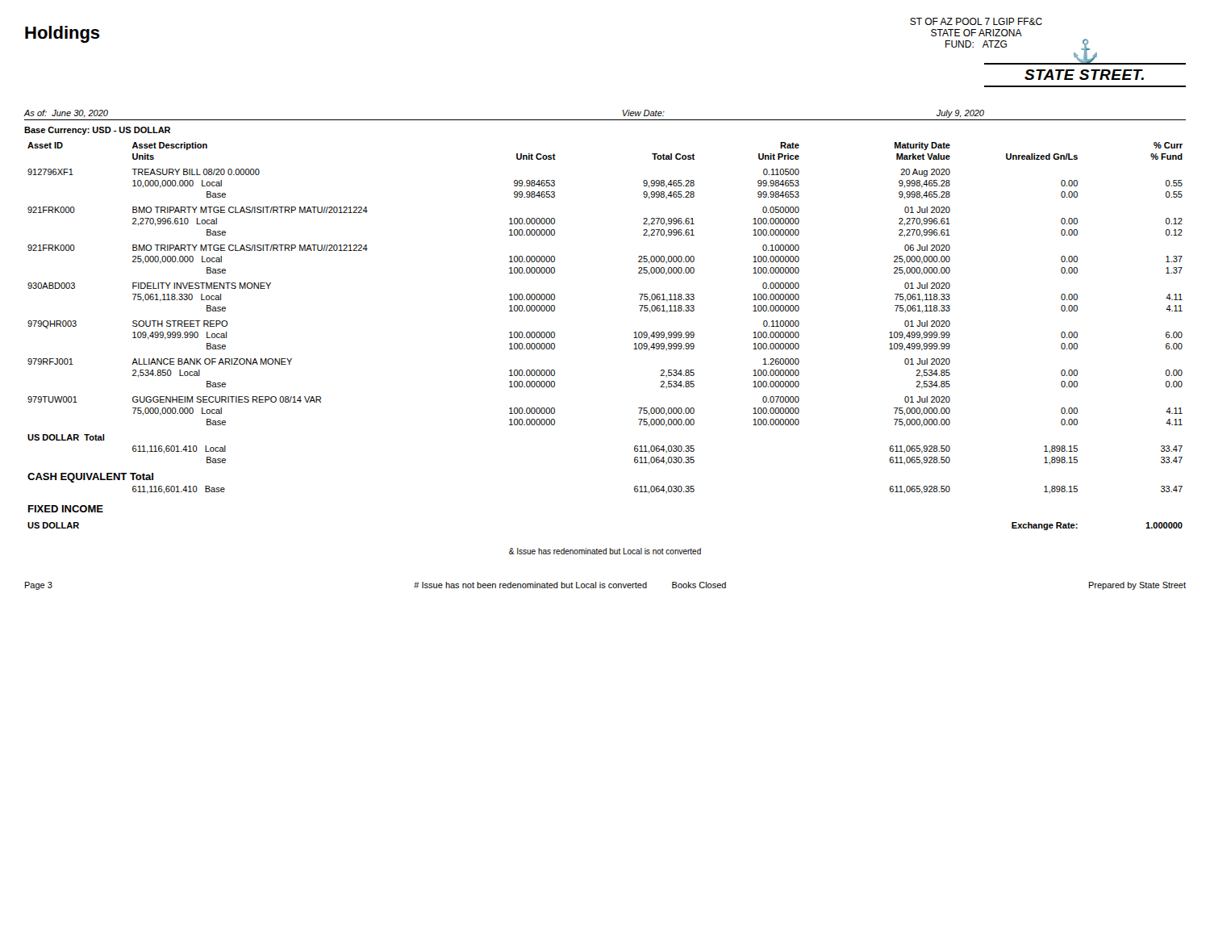Holdings
ST OF AZ POOL 7 LGIP FF&C
STATE OF ARIZONA
FUND: ATZG
⚓
STATE STREET.
As of: June 30, 2020
View Date:
July 9, 2020
Base Currency: USD - US DOLLAR
| Asset ID | Asset Description | | | Rate | Maturity Date | | % Curr |
| --- | --- | --- | --- | --- | --- | --- | --- |
| | Units | Unit Cost | Total Cost | Unit Price | Market Value | Unrealized Gn/Ls | % Fund |
| 912796XF1 | TREASURY BILL 08/20 0.00000 | | | 0.110500 | 20 Aug 2020 | | |
| | 10,000,000.000 Local | 99.984653 | 9,998,465.28 | 99.984653 | 9,998,465.28 | 0.00 | 0.55 |
| | Base | 99.984653 | 9,998,465.28 | 99.984653 | 9,998,465.28 | 0.00 | 0.55 |
| 921FRK000 | BMO TRIPARTY MTGE CLAS/ISIT/RTRP MATU//20121224 | | | 0.050000 | 01 Jul 2020 | | |
| | 2,270,996.610 Local | 100.000000 | 2,270,996.61 | 100.000000 | 2,270,996.61 | 0.00 | 0.12 |
| | Base | 100.000000 | 2,270,996.61 | 100.000000 | 2,270,996.61 | 0.00 | 0.12 |
| 921FRK000 | BMO TRIPARTY MTGE CLAS/ISIT/RTRP MATU//20121224 | | | 0.100000 | 06 Jul 2020 | | |
| | 25,000,000.000 Local | 100.000000 | 25,000,000.00 | 100.000000 | 25,000,000.00 | 0.00 | 1.37 |
| | Base | 100.000000 | 25,000,000.00 | 100.000000 | 25,000,000.00 | 0.00 | 1.37 |
| 930ABD003 | FIDELITY INVESTMENTS MONEY | | | 0.000000 | 01 Jul 2020 | | |
| | 75,061,118.330 Local | 100.000000 | 75,061,118.33 | 100.000000 | 75,061,118.33 | 0.00 | 4.11 |
| | Base | 100.000000 | 75,061,118.33 | 100.000000 | 75,061,118.33 | 0.00 | 4.11 |
| 979QHR003 | SOUTH STREET REPO | | | 0.110000 | 01 Jul 2020 | | |
| | 109,499,999.990 Local | 100.000000 | 109,499,999.99 | 100.000000 | 109,499,999.99 | 0.00 | 6.00 |
| | Base | 100.000000 | 109,499,999.99 | 100.000000 | 109,499,999.99 | 0.00 | 6.00 |
| 979RFJ001 | ALLIANCE BANK OF ARIZONA MONEY | | | 1.260000 | 01 Jul 2020 | | |
| | 2,534.850 Local | 100.000000 | 2,534.85 | 100.000000 | 2,534.85 | 0.00 | 0.00 |
| | Base | 100.000000 | 2,534.85 | 100.000000 | 2,534.85 | 0.00 | 0.00 |
| 979TUW001 | GUGGENHEIM SECURITIES REPO 08/14 VAR | | | 0.070000 | 01 Jul 2020 | | |
| | 75,000,000.000 Local | 100.000000 | 75,000,000.00 | 100.000000 | 75,000,000.00 | 0.00 | 4.11 |
| | Base | 100.000000 | 75,000,000.00 | 100.000000 | 75,000,000.00 | 0.00 | 4.11 |
| US DOLLAR Total |
| | 611,116,601.410 Local | | 611,064,030.35 | | 611,065,928.50 | 1,898.15 | 33.47 |
| | Base | | 611,064,030.35 | | 611,065,928.50 | 1,898.15 | 33.47 |
| CASH EQUIVALENT Total |
| | 611,116,601.410 Base | | 611,064,030.35 | | 611,065,928.50 | 1,898.15 | 33.47 |
| FIXED INCOME |
| US DOLLAR | | Exchange Rate: | 1.000000 |
& Issue has redenominated but Local is not converted
Page 3
# Issue has not been redenominated but Local is converted Books Closed
Prepared by State Street